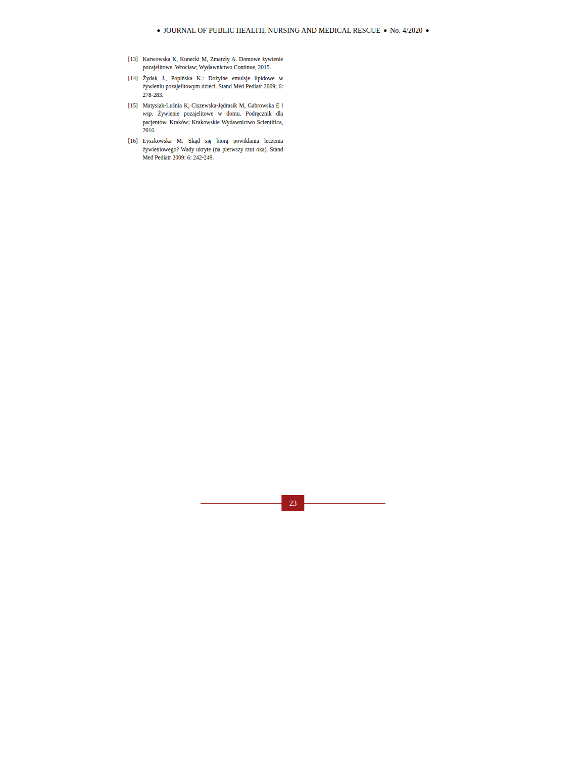● JOURNAL OF PUBLIC HEALTH, NURSING AND MEDICAL RESCUE ● No. 4/2020 ●
[13] Karwowska K, Kunecki M, Zmarzły A. Domowe żywienie pozajelitowe. Wrocław; Wydawnictwo Continue, 2015.
[14] Żydak J., Popińska K.: Dożylne emulsje lipidowe w żywieniu pozajelitowym dzieci. Stand Med Pediatr 2009; 6: 278-283.
[15] Matysiak-Luśnia K, Ciszewska-Jędrasik M, Gabrowska E i wsp. Żywienie pozajelitowe w domu. Podręcznik dla pacjentów. Kraków; Krakowskie Wydawnictwo Scientifica, 2016.
[16] Łyszkowska M. Skąd się biorą powikłania leczenia żywieniowego? Wady ukryte (na pierwszy rzut oka). Stand Med Pediatr 2009: 6: 242-249.
23